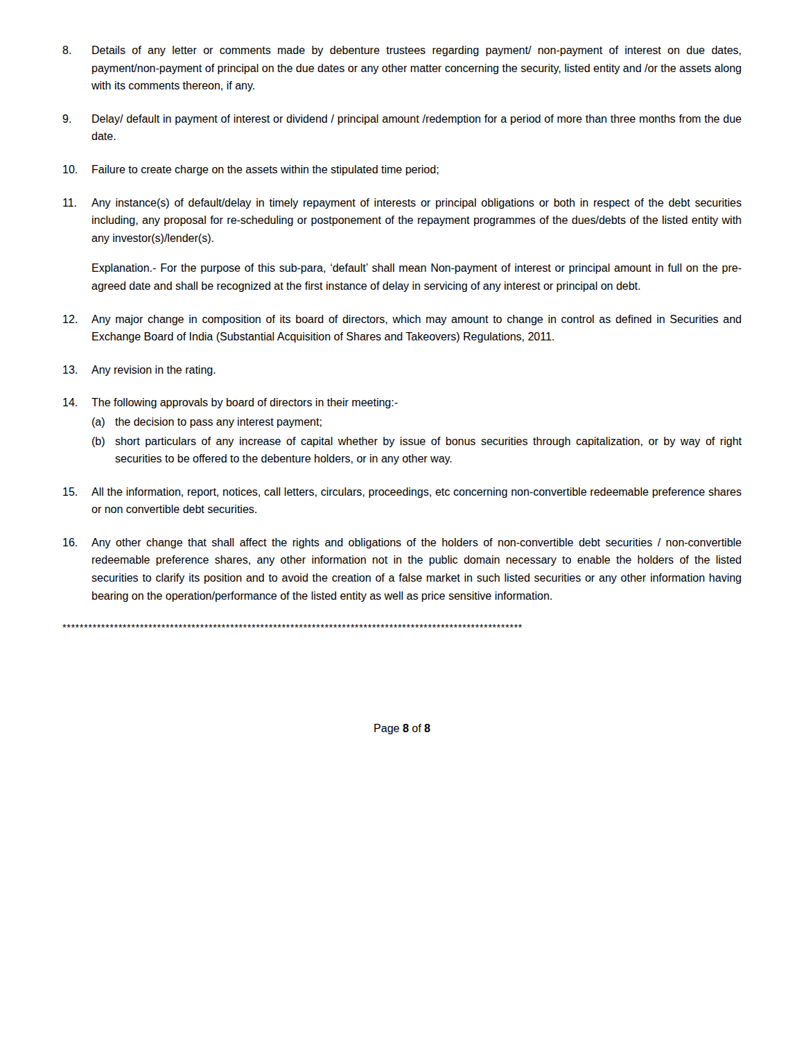Details of any letter or comments made by debenture trustees regarding payment/ non-payment of interest on due dates, payment/non-payment of principal on the due dates or any other matter concerning the security, listed entity and /or the assets along with its comments thereon, if any.
Delay/ default in payment of interest or dividend / principal amount /redemption for a period of more than three months from the due date.
Failure to create charge on the assets within the stipulated time period;
Any instance(s) of default/delay in timely repayment of interests or principal obligations or both in respect of the debt securities including, any proposal for re-scheduling or postponement of the repayment programmes of the dues/debts of the listed entity with any investor(s)/lender(s).
Explanation.- For the purpose of this sub-para, ‘default’ shall mean Non-payment of interest or principal amount in full on the pre-agreed date and shall be recognized at the first instance of delay in servicing of any interest or principal on debt.
Any major change in composition of its board of directors, which may amount to change in control as defined in Securities and Exchange Board of India (Substantial Acquisition of Shares and Takeovers) Regulations, 2011.
Any revision in the rating.
The following approvals by board of directors in their meeting:-
the decision to pass any interest payment;
short particulars of any increase of capital whether by issue of bonus securities through capitalization, or by way of right securities to be offered to the debenture holders, or in any other way.
All the information, report, notices, call letters, circulars, proceedings, etc concerning non-convertible redeemable preference shares or non convertible debt securities.
Any other change that shall affect the rights and obligations of the holders of non-convertible debt securities / non-convertible redeemable preference shares, any other information not in the public domain necessary to enable the holders of the listed securities to clarify its position and to avoid the creation of a false market in such listed securities or any other information having bearing on the operation/performance of the listed entity as well as price sensitive information.
***********************************************************************************************************
Page 8 of 8